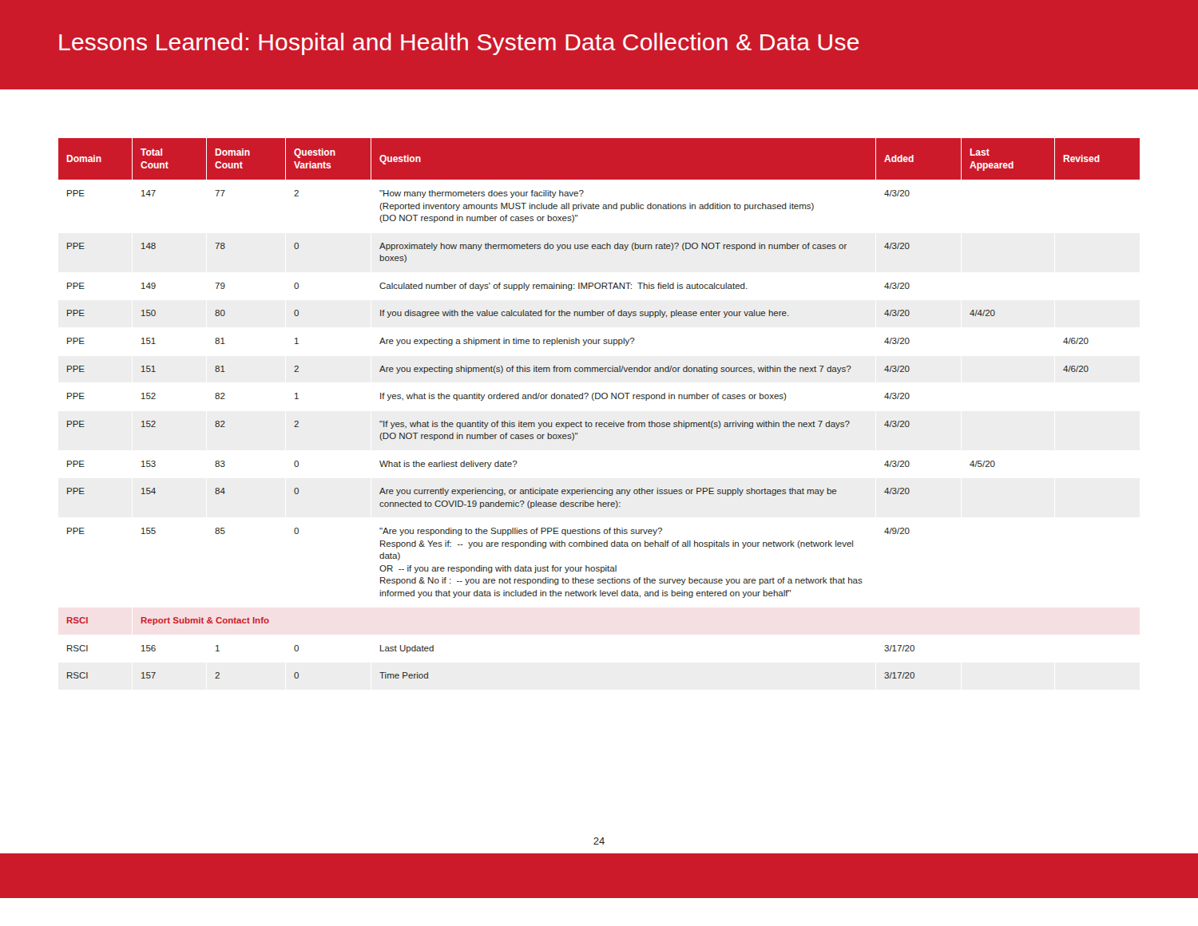Lessons Learned: Hospital and Health System Data Collection & Data Use
| Domain | Total Count | Domain Count | Question Variants | Question | Added | Last Appeared | Revised |
| --- | --- | --- | --- | --- | --- | --- | --- |
| PPE | 147 | 77 | 2 | "How many thermometers does your facility have? (Reported inventory amounts MUST include all private and public donations in addition to purchased items) (DO NOT respond in number of cases or boxes)" | 4/3/20 | | |
| PPE | 148 | 78 | 0 | Approximately how many thermometers do you use each day (burn rate)? (DO NOT respond in number of cases or boxes) | 4/3/20 | | |
| PPE | 149 | 79 | 0 | Calculated number of days' of supply remaining: IMPORTANT: This field is autocalculated. | 4/3/20 | | |
| PPE | 150 | 80 | 0 | If you disagree with the value calculated for the number of days supply, please enter your value here. | 4/3/20 | 4/4/20 | |
| PPE | 151 | 81 | 1 | Are you expecting a shipment in time to replenish your supply? | 4/3/20 | | 4/6/20 |
| PPE | 151 | 81 | 2 | Are you expecting shipment(s) of this item from commercial/vendor and/or donating sources, within the next 7 days? | 4/3/20 | | 4/6/20 |
| PPE | 152 | 82 | 1 | If yes, what is the quantity ordered and/or donated? (DO NOT respond in number of cases or boxes) | 4/3/20 | | |
| PPE | 152 | 82 | 2 | "If yes, what is the quantity of this item you expect to receive from those shipment(s) arriving within the next 7 days? (DO NOT respond in number of cases or boxes)" | 4/3/20 | | |
| PPE | 153 | 83 | 0 | What is the earliest delivery date? | 4/3/20 | 4/5/20 | |
| PPE | 154 | 84 | 0 | Are you currently experiencing, or anticipate experiencing any other issues or PPE supply shortages that may be connected to COVID-19 pandemic? (please describe here): | 4/3/20 | | |
| PPE | 155 | 85 | 0 | "Are you responding to the Suppllies of PPE questions of this survey? Respond & Yes if: -- you are responding with combined data on behalf of all hospitals in your network (network level data) OR -- if you are responding with data just for your hospital Respond & No if : -- you are not responding to these sections of the survey because you are part of a network that has informed you that your data is included in the network level data, and is being entered on your behalf" | 4/9/20 | | |
| RSCI | Report Submit & Contact Info |
| RSCI | 156 | 1 | 0 | Last Updated | 3/17/20 | | |
| RSCI | 157 | 2 | 0 | Time Period | 3/17/20 | | |
24